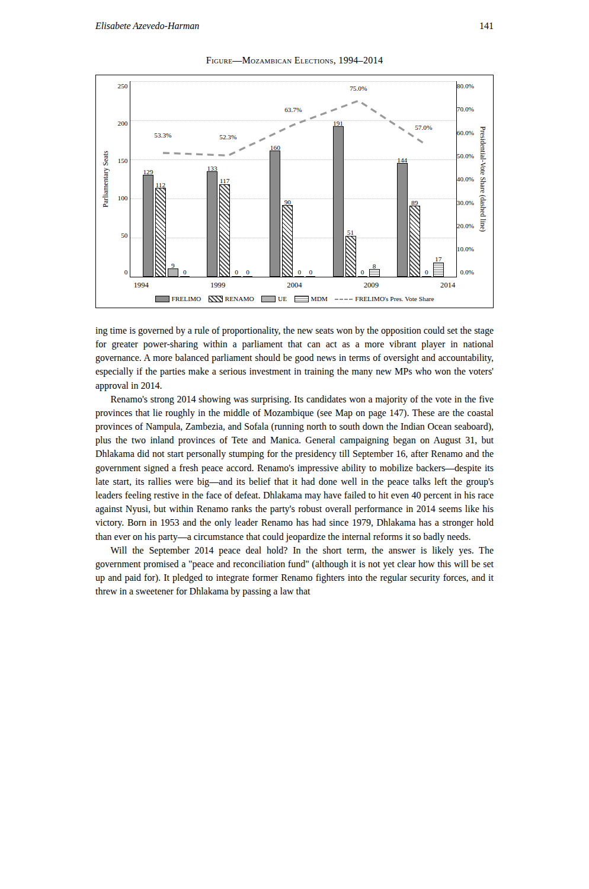Elisabete Azevedo-Harman 141
Figure—Mozambican Elections, 1994–2014
Parliamentary Seats
250200150100500
129
112
9
0
133
117
0
0
160
90
0
0
191
51
0
8
144
89
0
17
53.3% 52.3% 63.7% 75.0% 57.0%
80.0% 70.0% 60.0% 50.0% 40.0% 30.0% 20.0% 10.0% 0.0%
Presidential-Vote Share (dashed line)
19941999200420092014
FRELIMO RENAMO UE MDM FRELIMO's Pres. Vote Share
ing time is governed by a rule of proportionality, the new seats won by the opposition could set the stage for greater power-sharing within a parliament that can act as a more vibrant player in national governance. A more balanced parliament should be good news in terms of oversight and accountability, especially if the parties make a serious investment in training the many new MPs who won the voters' approval in 2014.
Renamo's strong 2014 showing was surprising. Its candidates won a majority of the vote in the five provinces that lie roughly in the middle of Mozambique (see Map on page 147). These are the coastal provinces of Nampula, Zambezia, and Sofala (running north to south down the Indian Ocean seaboard), plus the two inland provinces of Tete and Manica. General campaigning began on August 31, but Dhlakama did not start personally stumping for the presidency till September 16, after Renamo and the government signed a fresh peace accord. Renamo's impressive ability to mobilize backers—despite its late start, its rallies were big—and its belief that it had done well in the peace talks left the group's leaders feeling restive in the face of defeat. Dhlakama may have failed to hit even 40 percent in his race against Nyusi, but within Renamo ranks the party's robust overall performance in 2014 seems like his victory. Born in 1953 and the only leader Renamo has had since 1979, Dhlakama has a stronger hold than ever on his party—a circumstance that could jeopardize the internal reforms it so badly needs.
Will the September 2014 peace deal hold? In the short term, the answer is likely yes. The government promised a "peace and reconciliation fund" (although it is not yet clear how this will be set up and paid for). It pledged to integrate former Renamo fighters into the regular security forces, and it threw in a sweetener for Dhlakama by passing a law that